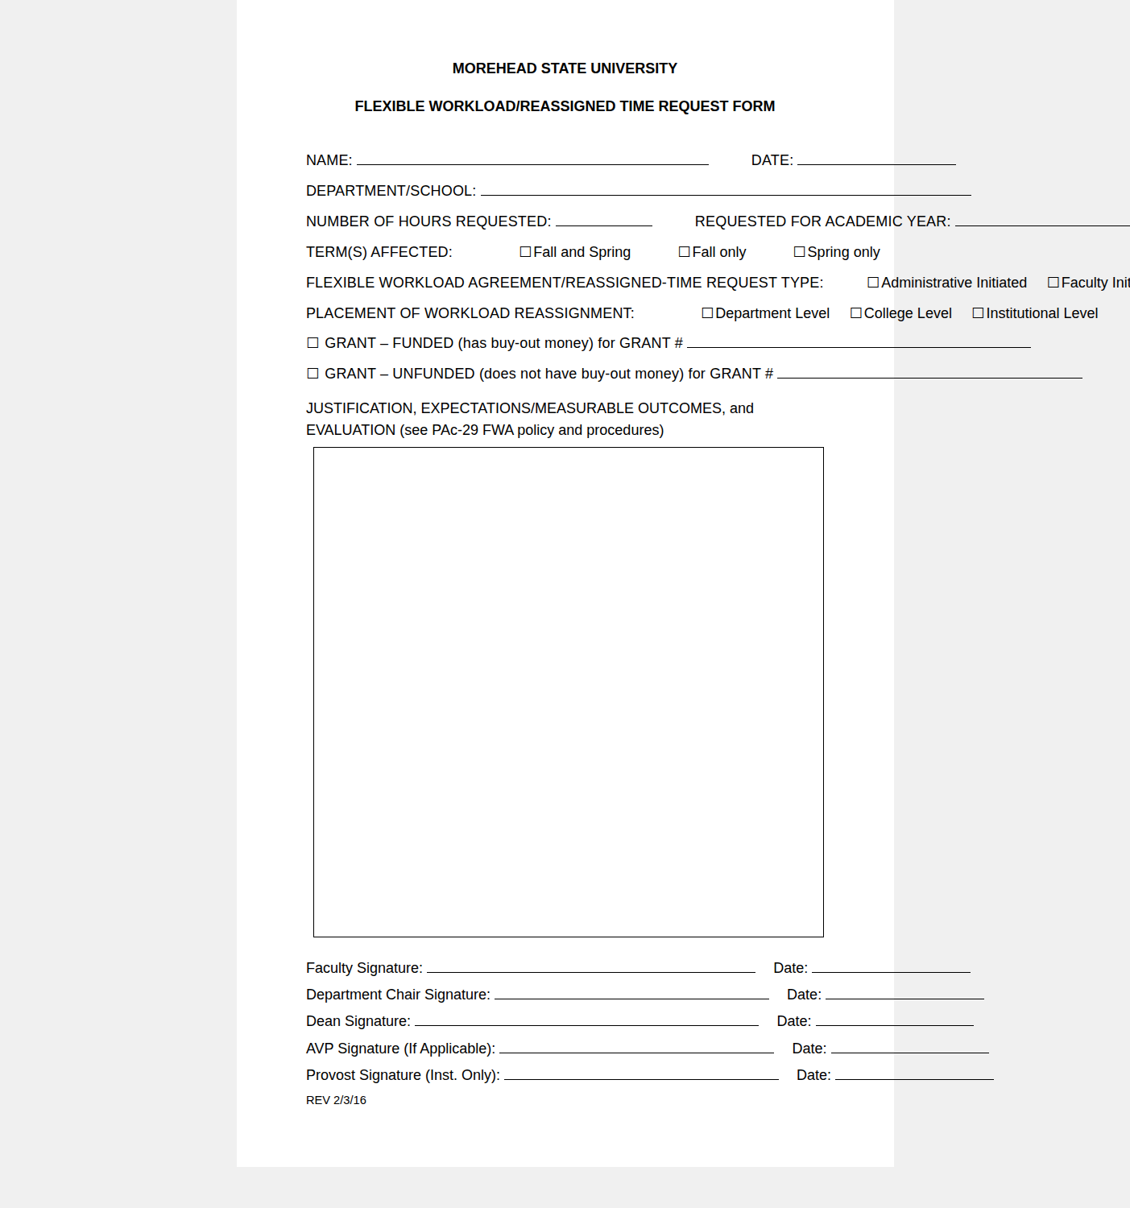MOREHEAD STATE UNIVERSITY
FLEXIBLE WORKLOAD/REASSIGNED TIME REQUEST FORM
NAME: DATE:
DEPARTMENT/SCHOOL:
NUMBER OF HOURS REQUESTED: REQUESTED FOR ACADEMIC YEAR:
TERM(S) AFFECTED: ☐Fall and Spring ☐Fall only ☐Spring only
FLEXIBLE WORKLOAD AGREEMENT/REASSIGNED-TIME REQUEST TYPE: ☐Administrative Initiated ☐Faculty Initiated
PLACEMENT OF WORKLOAD REASSIGNMENT: ☐Department Level ☐College Level ☐Institutional Level
☐ GRANT – FUNDED (has buy-out money) for GRANT #
☐ GRANT – UNFUNDED (does not have buy-out money) for GRANT #
JUSTIFICATION, EXPECTATIONS/MEASURABLE OUTCOMES, and EVALUATION (see PAc-29 FWA policy and procedures)
Faculty Signature: Date:
Department Chair Signature: Date:
Dean Signature: Date:
AVP Signature (If Applicable): Date:
Provost Signature (Inst. Only): Date:
REV 2/3/16